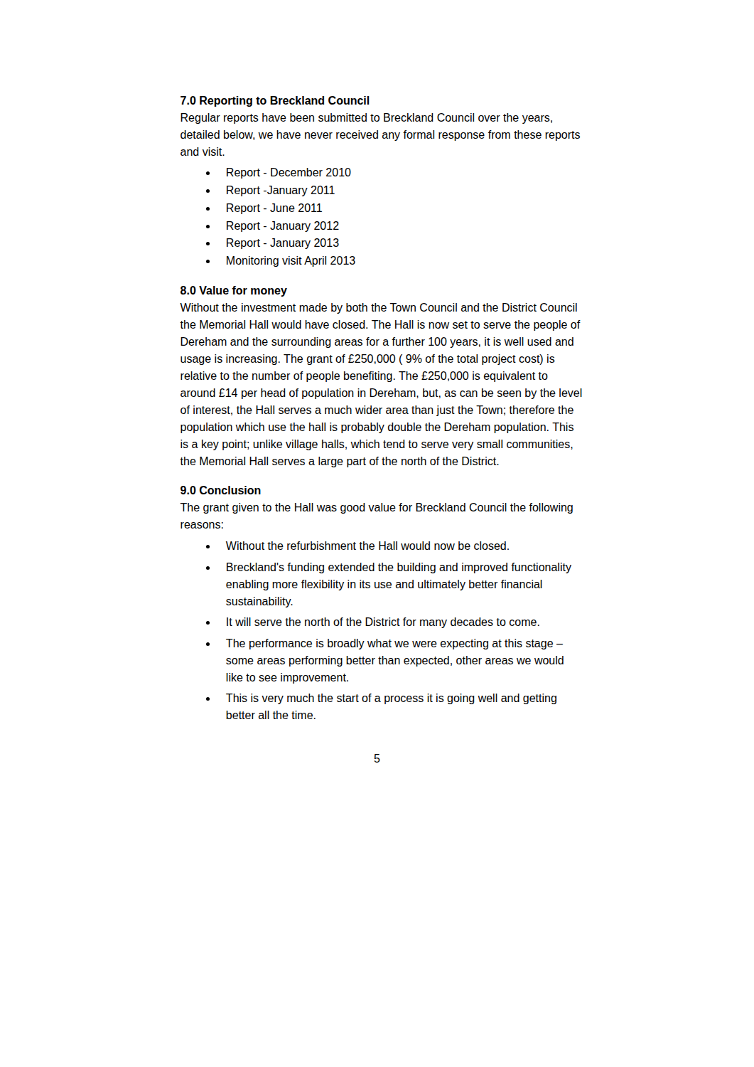7.0 Reporting to Breckland Council
Regular reports have been submitted to Breckland Council over the years, detailed below, we have never received any formal response from these reports and visit.
Report - December 2010
Report -January 2011
Report - June 2011
Report - January 2012
Report - January 2013
Monitoring visit April 2013
8.0 Value for money
Without the investment made by both the Town Council and the District Council the Memorial Hall would have closed. The Hall is now set to serve the people of Dereham and the surrounding areas for a further 100 years, it is well used and usage is increasing. The grant of £250,000 ( 9% of the total project cost) is relative to the number of people benefiting. The £250,000 is equivalent to around £14 per head of population in Dereham, but, as can be seen by the level of interest, the Hall serves a much wider area than just the Town; therefore the population which use the hall is probably double the Dereham population. This is a key point; unlike village halls, which tend to serve very small communities, the Memorial Hall serves a large part of the north of the District.
9.0 Conclusion
The grant given to the Hall was good value for Breckland Council the following reasons:
Without the refurbishment the Hall would now be closed.
Breckland's funding extended the building and improved functionality enabling more flexibility in its use and ultimately better financial sustainability.
It will serve the north of the District for many decades to come.
The performance is broadly what we were expecting at this stage – some areas performing better than expected, other areas we would like to see improvement.
This is very much the start of a process it is going well and getting better all the time.
5